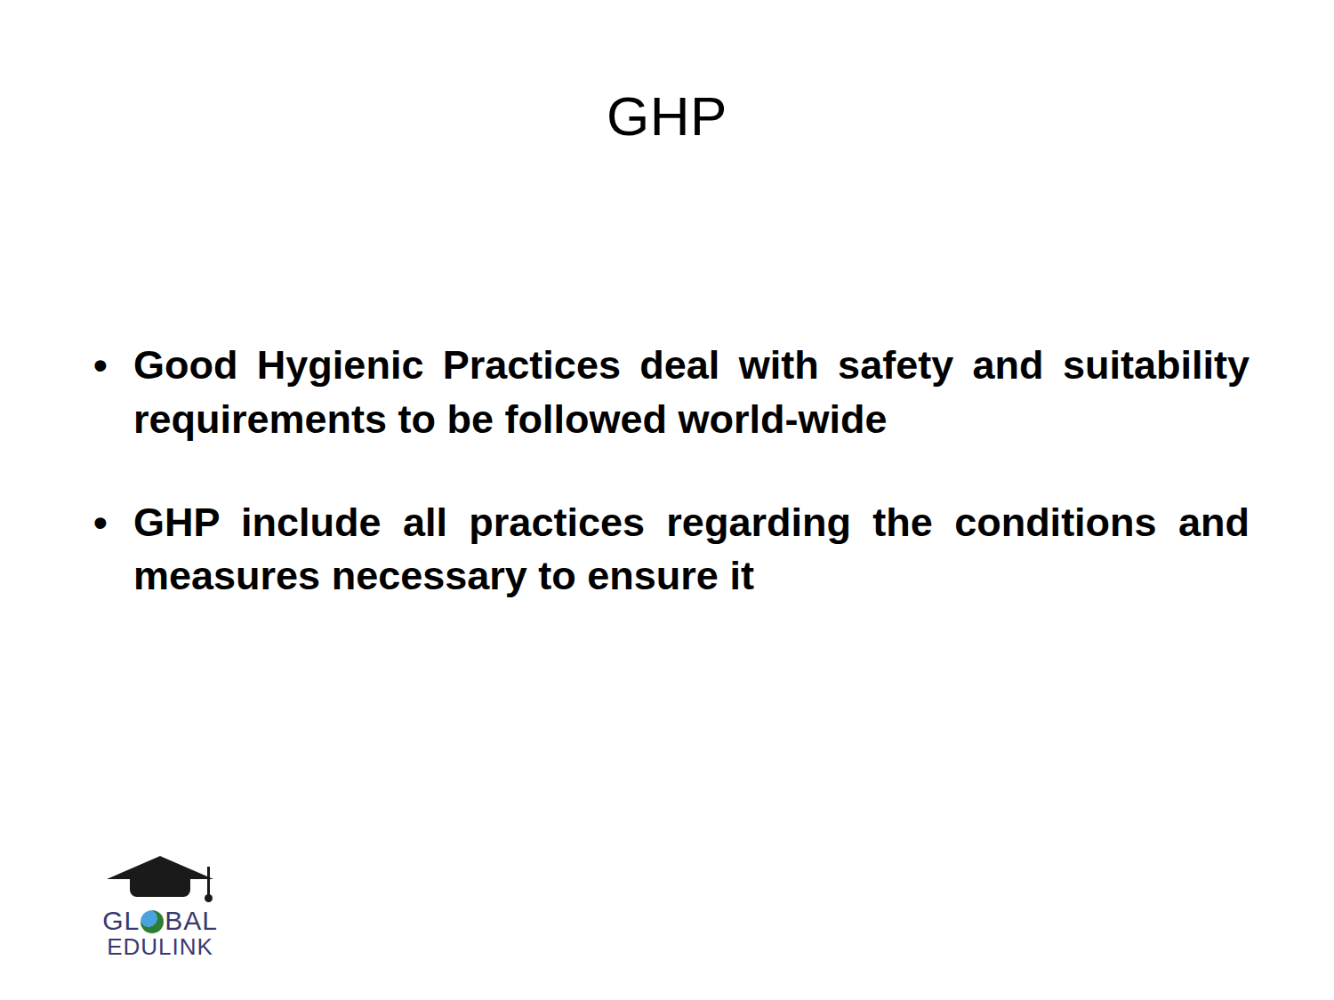GHP
Good Hygienic Practices deal with safety and suitability requirements to be followed world-wide
GHP include all practices regarding the conditions and measures necessary to ensure it
GL BAL
EDULINK